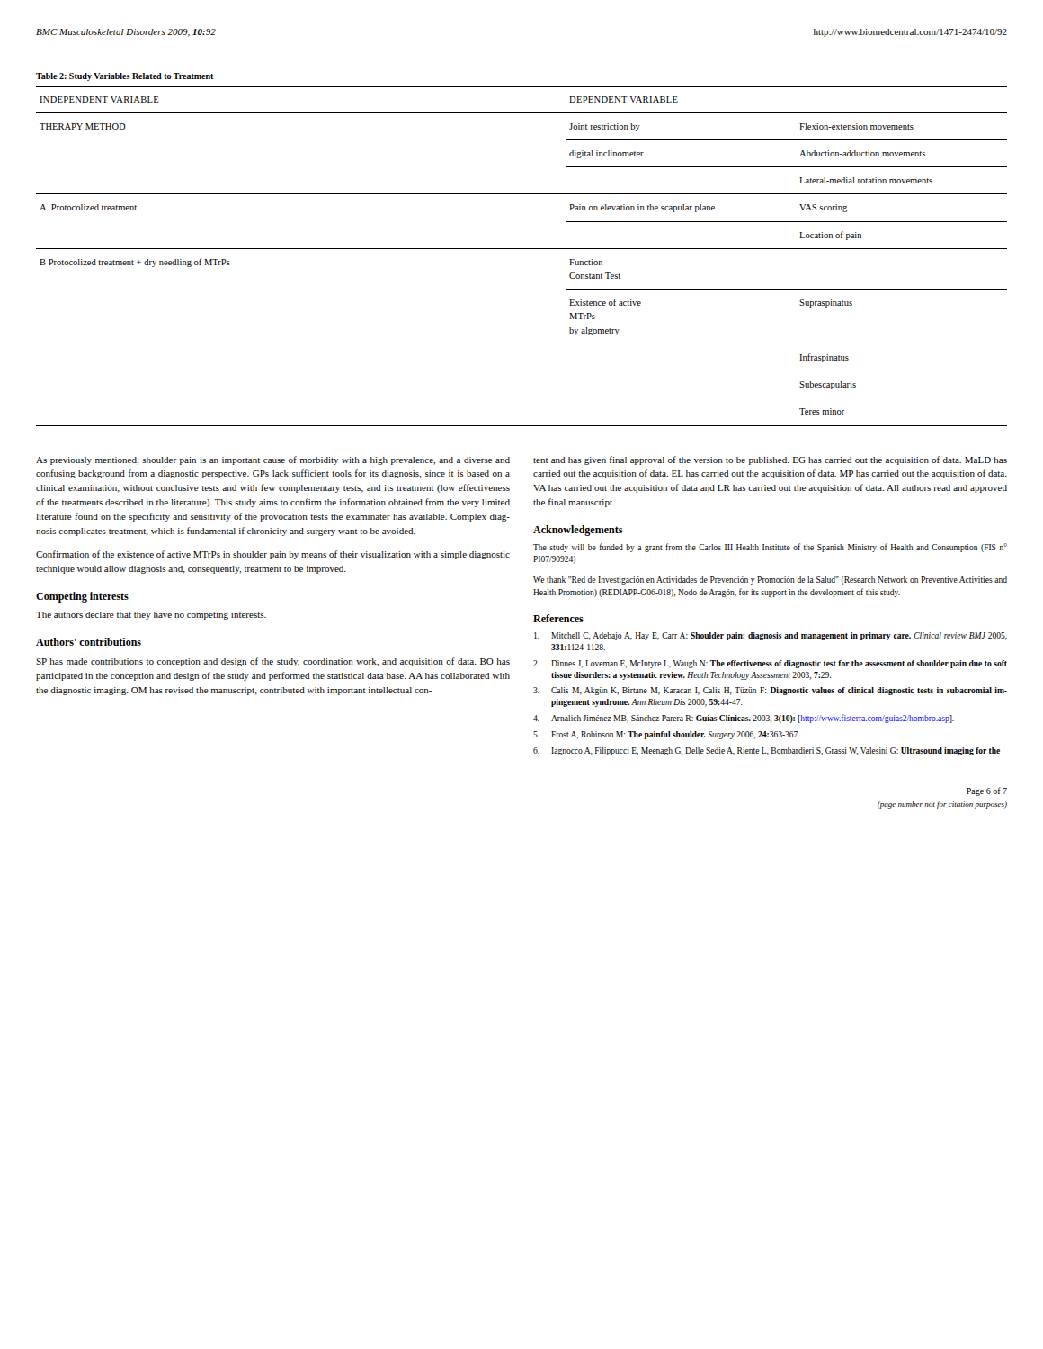BMC Musculoskeletal Disorders 2009, 10: 92
http://www.biomedcentral.com/1471-2474/10/92
Table 2: Study Variables Related to Treatment
| INDEPENDENT VARIABLE | DEPENDENT VARIABLE |
| --- | --- |
| THERAPY METHOD | Joint restriction by | Flexion-extension movements |
| digital inclinometer | Abduction-adduction movements |
| | Lateral-medial rotation movements |
| A. Protocolized treatment | Pain on elevation in the scapular plane | VAS scoring |
| | Location of pain |
| B Protocolized treatment + dry needling of MTrPs | Function Constant Test | |
| Existence of active MTrPs by algometry | Supraspinatus |
| | Infraspinatus |
| | Subescapularis |
| | Teres minor |
As previously mentioned, shoulder pain is an important cause of morbidity with a high prevalence, and a diverse and confusing background from a diagnostic perspective. GPs lack sufficient tools for its diagnosis, since it is based on a clinical examination, without conclusive tests and with few complementary tests, and its treatment (low effectiveness of the treatments described in the literature). This study aims to confirm the information obtained from the very limited literature found on the specificity and sensitivity of the provocation tests the examinater has available. Complex diagnosis complicates treatment, which is fundamental if chronicity and surgery want to be avoided.
Confirmation of the existence of active MTrPs in shoulder pain by means of their visualization with a simple diagnostic technique would allow diagnosis and, consequently, treatment to be improved.
Competing interests
The authors declare that they have no competing interests.
Authors' contributions
SP has made contributions to conception and design of the study, coordination work, and acquisition of data. BO has participated in the conception and design of the study and performed the statistical data base. AA has collaborated with the diagnostic imaging. OM has revised the manuscript, contributed with important intellectual con-
tent and has given final approval of the version to be published. EG has carried out the acquisition of data. MaLD has carried out the acquisition of data. EL has carried out the acquisition of data. MP has carried out the acquisition of data. VA has carried out the acquisition of data and LR has carried out the acquisition of data. All authors read and approved the final manuscript.
Acknowledgements
The study will be funded by a grant from the Carlos III Health Institute of the Spanish Ministry of Health and Consumption (FIS n° PI07/90924)
We thank "Red de Investigación en Actividades de Prevención y Promoción de la Salud" (Research Network on Preventive Activities and Health Promotion) (REDIAPP-G06-018), Nodo de Aragón, for its support in the development of this study.
References
1. Mitchell C, Adebajo A, Hay E, Carr A: Shoulder pain: diagnosis and management in primary care. Clinical review BMJ 2005, 331: 1124-1128.
2. Dinnes J, Loveman E, McIntyre L, Waugh N: The effectiveness of diagnostic test for the assessment of shoulder pain due to soft tissue disorders: a systematic review. Heath Technology Assessment 2003, 7: 29.
3. Calis M, Akgün K, Birtane M, Karacan I, Calis H, Tüzün F: Diagnostic values of clinical diagnostic tests in subacromial impingement syndrome. Ann Rheum Dis 2000, 59: 44-47.
4. Arnalich Jiménez MB, Sánchez Parera R: Guías Clínicas. 2003, 3(10): [http://www.fisterra.com/guias2/hombro.asp].
5. Frost A, Robinson M: The painful shoulder. Surgery 2006, 24: 363-367.
6. Iagnocco A, Filippucci E, Meenagh G, Delle Sedie A, Riente L, Bombardieri S, Grassi W, Valesini G: Ultrasound imaging for the
Page 6 of 7
(page number not for citation purposes)